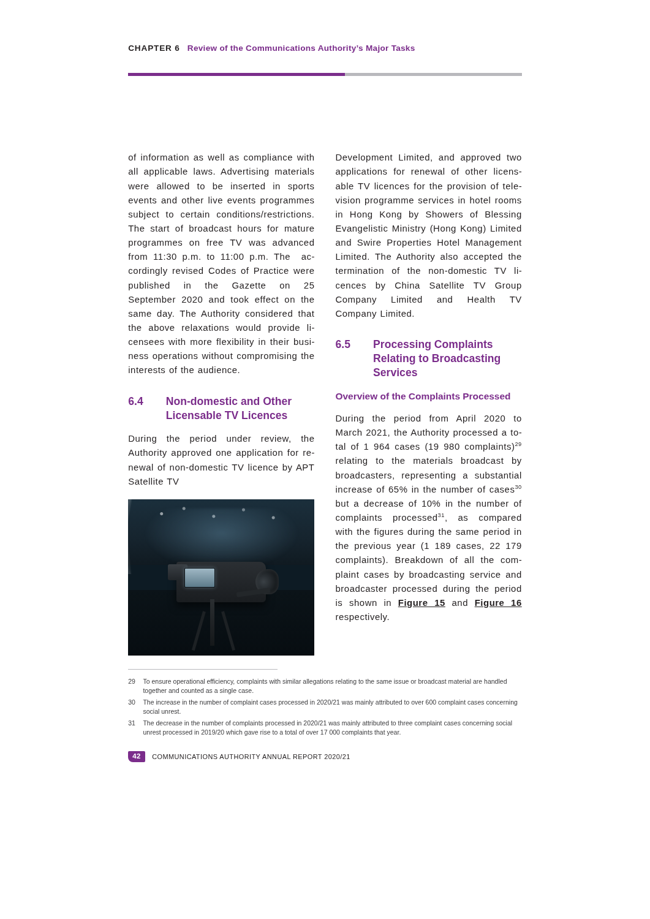Chapter 6 Review of the Communications Authority’s Major Tasks
of information as well as compliance with all applicable laws. Advertising materials were allowed to be inserted in sports events and other live events programmes subject to certain conditions/restrictions. The start of broadcast hours for mature programmes on free TV was advanced from 11:30 p.m. to 11:00 p.m. The accordingly revised Codes of Practice were published in the Gazette on 25 September 2020 and took effect on the same day. The Authority considered that the above relaxations would provide licensees with more flexibility in their business operations without compromising the interests of the audience.
6.4 Non-domestic and Other Licensable TV Licences
During the period under review, the Authority approved one application for renewal of non-domestic TV licence by APT Satellite TV
Development Limited, and approved two applications for renewal of other licensable TV licences for the provision of television programme services in hotel rooms in Hong Kong by Showers of Blessing Evangelistic Ministry (Hong Kong) Limited and Swire Properties Hotel Management Limited. The Authority also accepted the termination of the non-domestic TV licences by China Satellite TV Group Company Limited and Health TV Company Limited.
6.5 Processing Complaints Relating to Broadcasting Services
Overview of the Complaints Processed
During the period from April 2020 to March 2021, the Authority processed a total of 1 964 cases (19 980 complaints)29 relating to the materials broadcast by broadcasters, representing a substantial increase of 65% in the number of cases30 but a decrease of 10% in the number of complaints processed31, as compared with the figures during the same period in the previous year (1 189 cases, 22 179 complaints). Breakdown of all the complaint cases by broadcasting service and broadcaster processed during the period is shown in Figure 15 and Figure 16 respectively.
29 To ensure operational efficiency, complaints with similar allegations relating to the same issue or broadcast material are handled together and counted as a single case.
30 The increase in the number of complaint cases processed in 2020/21 was mainly attributed to over 600 complaint cases concerning social unrest.
31 The decrease in the number of complaints processed in 2020/21 was mainly attributed to three complaint cases concerning social unrest processed in 2019/20 which gave rise to a total of over 17 000 complaints that year.
42 Communications Authority Annual Report 2020/21